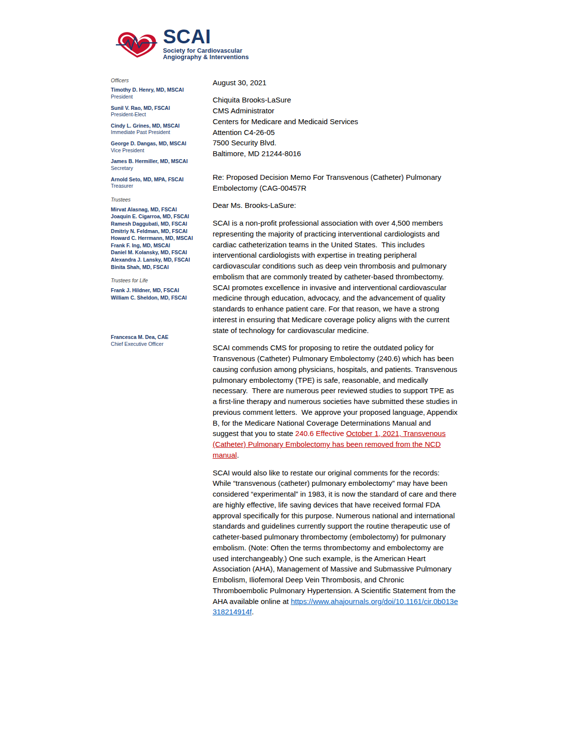SCAI
Society for Cardiovascular
Angiography & Interventions
Officers
Timothy D. Henry, MD, MSCAI
President
Sunil V. Rao, MD, FSCAI
President-Elect
Cindy L. Grines, MD, MSCAI
Immediate Past President
George D. Dangas, MD, MSCAI
Vice President
James B. Hermiller, MD, MSCAI
Secretary
Arnold Seto, MD, MPA, FSCAI
Treasurer
Trustees
Mirvat Alasnag, MD, FSCAI Joaquin E. Cigarroa, MD, FSCAI Ramesh Daggubati, MD, FSCAI Dmitriy N. Feldman, MD, FSCAI Howard C. Herrmann, MD, MSCAI Frank F. Ing, MD, MSCAI Daniel M. Kolansky, MD, FSCAI Alexandra J. Lansky, MD, FSCAI Binita Shah, MD, FSCAI
Trustees for Life
Frank J. Hildner, MD, FSCAI William C. Sheldon, MD, FSCAI
Francesca M. Dea, CAE
Chief Executive Officer
August 30, 2021
Chiquita Brooks-LaSure
CMS Administrator
Centers for Medicare and Medicaid Services
Attention C4-26-05
7500 Security Blvd.
Baltimore, MD 21244-8016
Re: Proposed Decision Memo For Transvenous (Catheter) Pulmonary Embolectomy (CAG-00457R
Dear Ms. Brooks-LaSure:
SCAI is a non-profit professional association with over 4,500 members representing the majority of practicing interventional cardiologists and cardiac catheterization teams in the United States. This includes interventional cardiologists with expertise in treating peripheral cardiovascular conditions such as deep vein thrombosis and pulmonary embolism that are commonly treated by catheter-based thrombectomy. SCAI promotes excellence in invasive and interventional cardiovascular medicine through education, advocacy, and the advancement of quality standards to enhance patient care. For that reason, we have a strong interest in ensuring that Medicare coverage policy aligns with the current state of technology for cardiovascular medicine.
SCAI commends CMS for proposing to retire the outdated policy for Transvenous (Catheter) Pulmonary Embolectomy (240.6) which has been causing confusion among physicians, hospitals, and patients. Transvenous pulmonary embolectomy (TPE) is safe, reasonable, and medically necessary. There are numerous peer reviewed studies to support TPE as a first-line therapy and numerous societies have submitted these studies in previous comment letters. We approve your proposed language, Appendix B, for the Medicare National Coverage Determinations Manual and suggest that you to state 240.6 Effective October 1, 2021, Transvenous (Catheter) Pulmonary Embolectomy has been removed from the NCD manual.
SCAI would also like to restate our original comments for the records: While “transvenous (catheter) pulmonary embolectomy” may have been considered “experimental” in 1983, it is now the standard of care and there are highly effective, life saving devices that have received formal FDA approval specifically for this purpose. Numerous national and international standards and guidelines currently support the routine therapeutic use of catheter-based pulmonary thrombectomy (embolectomy) for pulmonary embolism. (Note: Often the terms thrombectomy and embolectomy are used interchangeably.) One such example, is the American Heart Association (AHA), Management of Massive and Submassive Pulmonary Embolism, Iliofemoral Deep Vein Thrombosis, and Chronic Thromboembolic Pulmonary Hypertension. A Scientific Statement from the AHA available online at https://www.ahajournals.org/doi/10.1161/cir.0b013e318214914f.